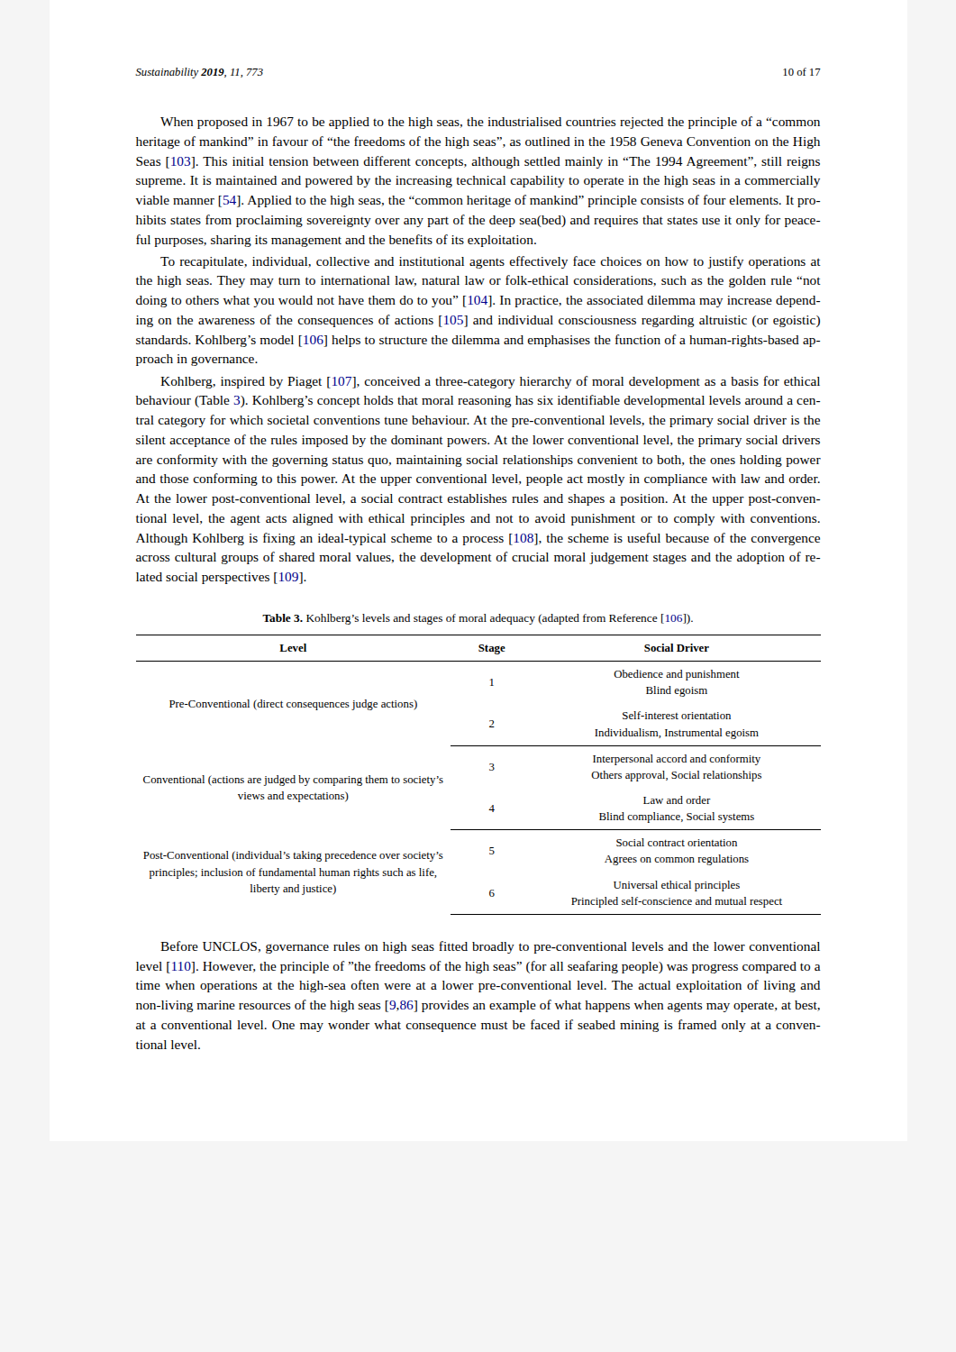Sustainability 2019, 11, 773
10 of 17
When proposed in 1967 to be applied to the high seas, the industrialised countries rejected the principle of a “common heritage of mankind” in favour of “the freedoms of the high seas”, as outlined in the 1958 Geneva Convention on the High Seas [103]. This initial tension between different concepts, although settled mainly in “The 1994 Agreement”, still reigns supreme. It is maintained and powered by the increasing technical capability to operate in the high seas in a commercially viable manner [54]. Applied to the high seas, the “common heritage of mankind” principle consists of four elements. It prohibits states from proclaiming sovereignty over any part of the deep sea(bed) and requires that states use it only for peaceful purposes, sharing its management and the benefits of its exploitation.
To recapitulate, individual, collective and institutional agents effectively face choices on how to justify operations at the high seas. They may turn to international law, natural law or folk-ethical considerations, such as the golden rule “not doing to others what you would not have them do to you” [104]. In practice, the associated dilemma may increase depending on the awareness of the consequences of actions [105] and individual consciousness regarding altruistic (or egoistic) standards. Kohlberg’s model [106] helps to structure the dilemma and emphasises the function of a human-rights-based approach in governance.
Kohlberg, inspired by Piaget [107], conceived a three-category hierarchy of moral development as a basis for ethical behaviour (Table 3). Kohlberg’s concept holds that moral reasoning has six identifiable developmental levels around a central category for which societal conventions tune behaviour. At the pre-conventional levels, the primary social driver is the silent acceptance of the rules imposed by the dominant powers. At the lower conventional level, the primary social drivers are conformity with the governing status quo, maintaining social relationships convenient to both, the ones holding power and those conforming to this power. At the upper conventional level, people act mostly in compliance with law and order. At the lower post-conventional level, a social contract establishes rules and shapes a position. At the upper post-conventional level, the agent acts aligned with ethical principles and not to avoid punishment or to comply with conventions. Although Kohlberg is fixing an ideal-typical scheme to a process [108], the scheme is useful because of the convergence across cultural groups of shared moral values, the development of crucial moral judgement stages and the adoption of related social perspectives [109].
Table 3. Kohlberg’s levels and stages of moral adequacy (adapted from Reference [106]).
| Level | Stage | Social Driver |
| --- | --- | --- |
| Pre-Conventional (direct consequences judge actions) | 1 | Obedience and punishment Blind egoism |
| 2 | Self-interest orientation Individualism, Instrumental egoism |
| Conventional (actions are judged by comparing them to society’s views and expectations) | 3 | Interpersonal accord and conformity Others approval, Social relationships |
| 4 | Law and order Blind compliance, Social systems |
| Post-Conventional (individual’s taking precedence over society’s principles; inclusion of fundamental human rights such as life, liberty and justice) | 5 | Social contract orientation Agrees on common regulations |
| 6 | Universal ethical principles Principled self-conscience and mutual respect |
Before UNCLOS, governance rules on high seas fitted broadly to pre-conventional levels and the lower conventional level [110]. However, the principle of ”the freedoms of the high seas” (for all seafaring people) was progress compared to a time when operations at the high-sea often were at a lower pre-conventional level. The actual exploitation of living and non-living marine resources of the high seas [9,86] provides an example of what happens when agents may operate, at best, at a conventional level. One may wonder what consequence must be faced if seabed mining is framed only at a conventional level.